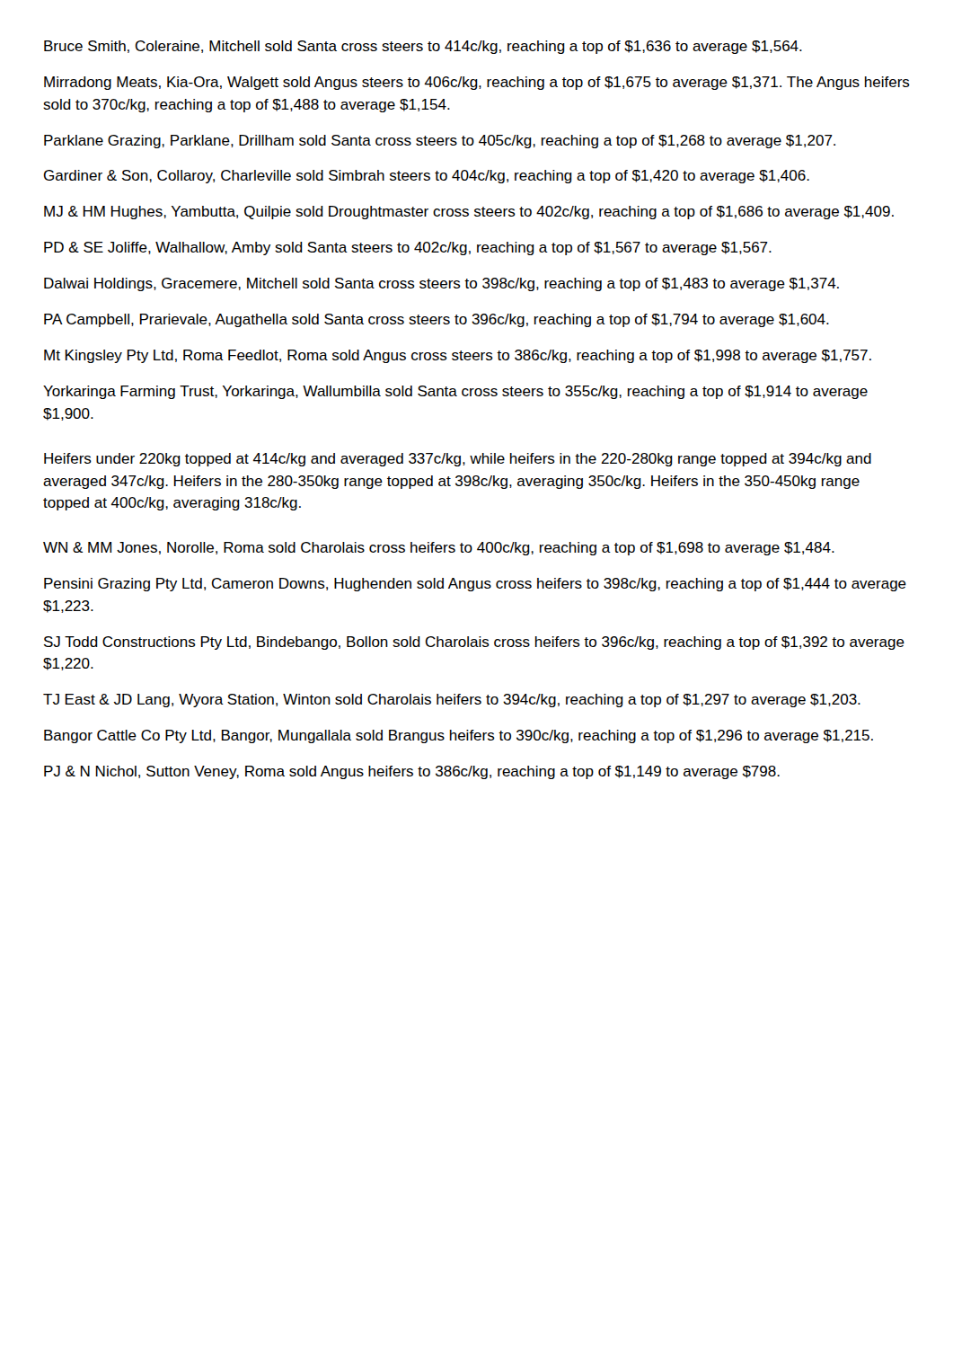Bruce Smith, Coleraine, Mitchell sold Santa cross steers to 414c/kg, reaching a top of $1,636 to average $1,564.
Mirradong Meats, Kia-Ora, Walgett sold Angus steers to 406c/kg, reaching a top of $1,675 to average $1,371. The Angus heifers sold to 370c/kg, reaching a top of $1,488 to average $1,154.
Parklane Grazing, Parklane, Drillham sold Santa cross steers to 405c/kg, reaching a top of $1,268 to average $1,207.
Gardiner & Son, Collaroy, Charleville sold Simbrah steers to 404c/kg, reaching a top of $1,420 to average $1,406.
MJ & HM Hughes, Yambutta, Quilpie sold Droughtmaster cross steers to 402c/kg, reaching a top of $1,686 to average $1,409.
PD & SE Joliffe, Walhallow, Amby sold Santa steers to 402c/kg, reaching a top of $1,567 to average $1,567.
Dalwai Holdings, Gracemere, Mitchell sold Santa cross steers to 398c/kg, reaching a top of $1,483 to average $1,374.
PA Campbell, Prarievale, Augathella sold Santa cross steers to 396c/kg, reaching a top of $1,794 to average $1,604.
Mt Kingsley Pty Ltd, Roma Feedlot, Roma sold Angus cross steers to 386c/kg, reaching a top of $1,998 to average $1,757.
Yorkaringa Farming Trust, Yorkaringa, Wallumbilla sold Santa cross steers to 355c/kg, reaching a top of $1,914 to average $1,900.
Heifers under 220kg topped at 414c/kg and averaged 337c/kg, while heifers in the 220-280kg range topped at 394c/kg and averaged 347c/kg. Heifers in the 280-350kg range topped at 398c/kg, averaging 350c/kg. Heifers in the 350-450kg range topped at 400c/kg, averaging 318c/kg.
WN & MM Jones, Norolle, Roma sold Charolais cross heifers to 400c/kg, reaching a top of $1,698 to average $1,484.
Pensini Grazing Pty Ltd, Cameron Downs, Hughenden sold Angus cross heifers to 398c/kg, reaching a top of $1,444 to average $1,223.
SJ Todd Constructions Pty Ltd, Bindebango, Bollon sold Charolais cross heifers to 396c/kg, reaching a top of $1,392 to average $1,220.
TJ East & JD Lang, Wyora Station, Winton sold Charolais heifers to 394c/kg, reaching a top of $1,297 to average $1,203.
Bangor Cattle Co Pty Ltd, Bangor, Mungallala sold Brangus heifers to 390c/kg, reaching a top of $1,296 to average $1,215.
PJ & N Nichol, Sutton Veney, Roma sold Angus heifers to 386c/kg, reaching a top of $1,149 to average $798.